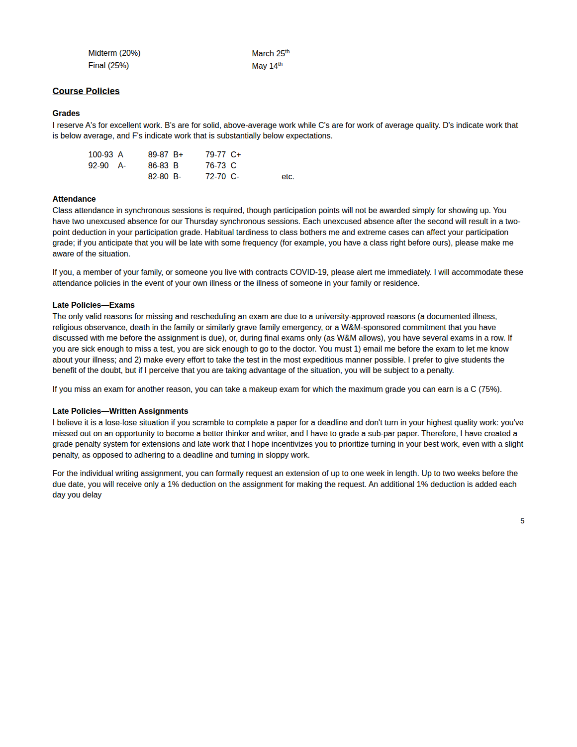| Midterm (20%) | March 25 th |
| Final (25%) | May 14 th |
Course Policies
Grades
I reserve A's for excellent work. B's are for solid, above-average work while C's are for work of average quality. D's indicate work that is below average, and F's indicate work that is substantially below expectations.
| 100-93 | A | 89-87 | B+ | 79-77 | C+ | |
| 92-90 | A- | 86-83 | B | 76-73 | C | |
| | | 82-80 | B- | 72-70 | C- | etc. |
Attendance
Class attendance in synchronous sessions is required, though participation points will not be awarded simply for showing up. You have two unexcused absence for our Thursday synchronous sessions. Each unexcused absence after the second will result in a two-point deduction in your participation grade. Habitual tardiness to class bothers me and extreme cases can affect your participation grade; if you anticipate that you will be late with some frequency (for example, you have a class right before ours), please make me aware of the situation.
If you, a member of your family, or someone you live with contracts COVID-19, please alert me immediately. I will accommodate these attendance policies in the event of your own illness or the illness of someone in your family or residence.
Late Policies—Exams
The only valid reasons for missing and rescheduling an exam are due to a university-approved reasons (a documented illness, religious observance, death in the family or similarly grave family emergency, or a W&M-sponsored commitment that you have discussed with me before the assignment is due), or, during final exams only (as W&M allows), you have several exams in a row. If you are sick enough to miss a test, you are sick enough to go to the doctor. You must 1) email me before the exam to let me know about your illness; and 2) make every effort to take the test in the most expeditious manner possible. I prefer to give students the benefit of the doubt, but if I perceive that you are taking advantage of the situation, you will be subject to a penalty.
If you miss an exam for another reason, you can take a makeup exam for which the maximum grade you can earn is a C (75%).
Late Policies—Written Assignments
I believe it is a lose-lose situation if you scramble to complete a paper for a deadline and don't turn in your highest quality work: you've missed out on an opportunity to become a better thinker and writer, and I have to grade a sub-par paper. Therefore, I have created a grade penalty system for extensions and late work that I hope incentivizes you to prioritize turning in your best work, even with a slight penalty, as opposed to adhering to a deadline and turning in sloppy work.
For the individual writing assignment, you can formally request an extension of up to one week in length. Up to two weeks before the due date, you will receive only a 1% deduction on the assignment for making the request. An additional 1% deduction is added each day you delay
5